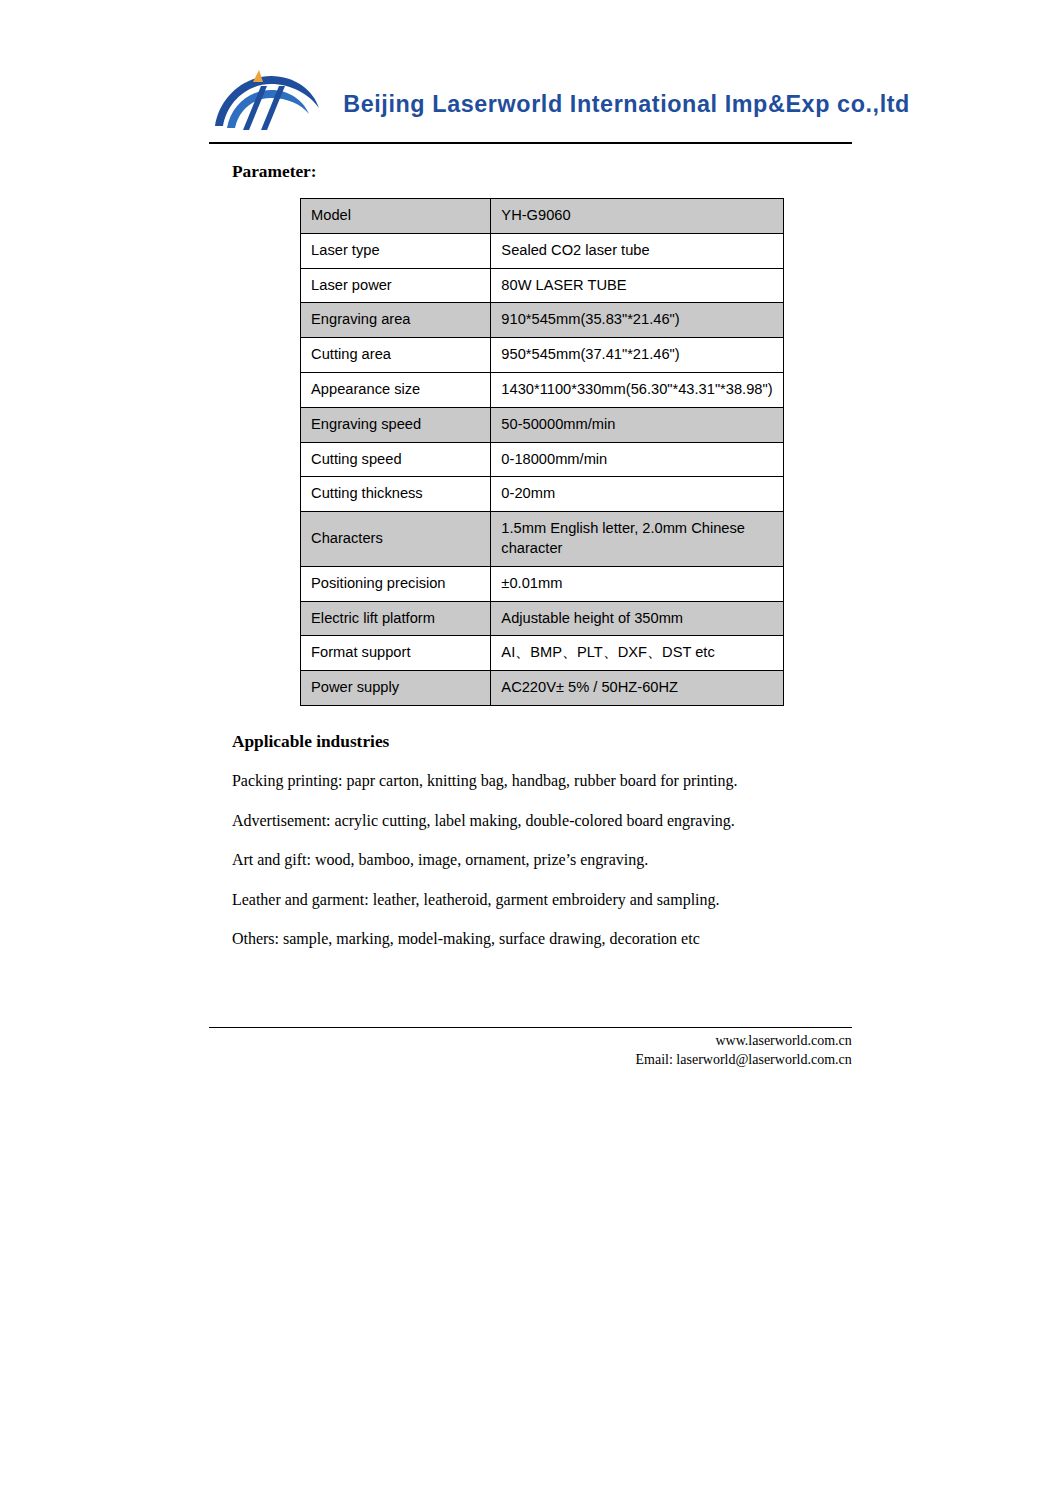Beijing Laserworld International Imp&Exp co.,ltd
Parameter:
| Model | YH-G9060 |
| Laser type | Sealed CO2 laser tube |
| Laser power | 80W LASER TUBE |
| Engraving area | 910*545mm(35.83"*21.46") |
| Cutting area | 950*545mm(37.41"*21.46") |
| Appearance size | 1430*1100*330mm(56.30"*43.31"*38.98") |
| Engraving speed | 50-50000mm/min |
| Cutting speed | 0-18000mm/min |
| Cutting thickness | 0-20mm |
| Characters | 1.5mm English letter, 2.0mm Chinese character |
| Positioning precision | ±0.01mm |
| Electric lift platform | Adjustable height of 350mm |
| Format support | AI、BMP、PLT、DXF、DST etc |
| Power supply | AC220V± 5% / 50HZ-60HZ |
Applicable industries
Packing printing: papr carton, knitting bag, handbag, rubber board for printing.
Advertisement: acrylic cutting, label making, double-colored board engraving.
Art and gift: wood, bamboo, image, ornament, prize’s engraving.
Leather and garment: leather, leatheroid, garment embroidery and sampling.
Others: sample, marking, model-making, surface drawing, decoration etc
www.laserworld.com.cn Email: laserworld@laserworld.com.cn